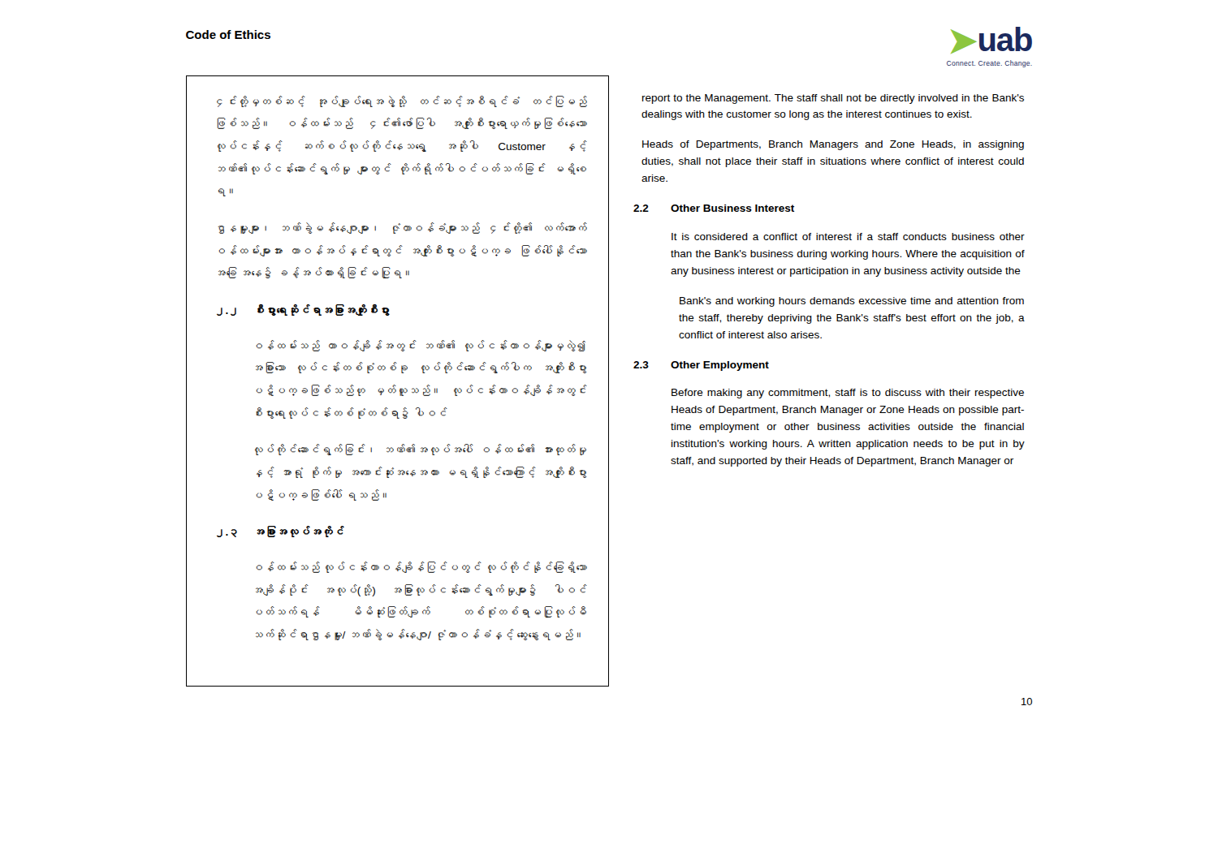Code of Ethics
➤uab
Connect. Create. Change.
၄င်းတို့မှတစ်ဆင့် အုပ်ချုပ်ရေးအဖွဲ့သို့ တင်ဆင့်အစီရင်ခံ တင်ပြမည်ဖြစ်သည်။ ဝန်ထမ်းသည် ၄င်း၏ဖော်ပြပါ အကျိုးစီးပွားရောယှက်မှုဖြစ်နေသော လုပ်ငန်းနှင့် ဆက်စပ်လုပ်ကိုင်နေသရွေ့ အဆိုပါ Customer နှင့် ဘဏ်၏လုပ်ငန်းဆောင်ရွက်မှု များတွင် တိုက်ရိုက်ပါဝင်ပတ်သက်ခြင်း မရှိစေရ။
ဌာနမှူးများ၊ ဘဏ်ခွဲမန်နေဂျာများ၊ ဇုံတာဝန်ခံများသည် ၄င်းတို့၏ လက်အောက် ဝန်ထမ်းများအား တာဝန်အပ်နှင်းရာတွင် အကျိုးစီးပွားပဋိပက္ခ ဖြစ်ပေါ်နိုင်သောအခြေ အနေ၌ ခန့်အပ်ထားရှိခြင်းမပြုရ။
၂.၂ စီးပွားရေးဆိုင်ရာအခြားအကျိုးစီးပွား
ဝန်ထမ်းသည် တာဝန်ချိန်အတွင်း ဘဏ်၏ လုပ်ငန်းတာဝန်များမှလွဲ၍ အခြားသော လုပ်ငန်းတစ်စုံတစ်ခု လုပ်ကိုင်ဆောင်ရွက်ပါက အကျိုးစီးပွားပဋိပက္ခဖြစ်သည်ဟု မှတ်ယူသည်။ လုပ်ငန်းတာဝန်ချိန်အတွင်း စီးပွားရေးလုပ်ငန်းတစ်စုံတစ်ရာ၌ ပါဝင်
လုပ်ကိုင်ဆောင်ရွက်ခြင်း၊ ဘဏ်၏အလုပ်အပေါ် ဝန်ထမ်း၏ အားထုတ်မှုနှင့် အာရုံ စိုက်မှု အကောင်းဆုံးအနေအထား မရရှိနိုင်သောကြောင့် အကျိုးစီးပွားပဋိပက္ခဖြစ်ပေါ် ရသည်။
၂.၃ အခြားအလုပ်အကိုင်
ဝန်ထမ်းသည် လုပ်ငန်းတာဝန်ချိန်ပြင်ပတွင် လုပ်ကိုင်နိုင်ခြေရှိသော အချိန်ပိုင်း အလုပ်(သို့) အခြားလုပ်ငန်းဆောင်ရွက်မှုများ၌ ပါဝင်ပတ်သက်ရန် မိမိဆုံးဖြတ်ချက် တစ်စုံတစ်ရာမပြုလုပ်မီ သက်ဆိုင်ရာဌာနမှူး/ ဘဏ်ခွဲမန်နေဂျာ/ ဇုံတာဝန်ခံနှင့် ဆွေးနွေးရမည်။
report to the Management. The staff shall not be directly involved in the Bank's dealings with the customer so long as the interest continues to exist.
Heads of Departments, Branch Managers and Zone Heads, in assigning duties, shall not place their staff in situations where conflict of interest could arise.
2.2 Other Business Interest
It is considered a conflict of interest if a staff conducts business other than the Bank's business during working hours. Where the acquisition of any business interest or participation in any business activity outside the
Bank's and working hours demands excessive time and attention from the staff, thereby depriving the Bank's staff's best effort on the job, a conflict of interest also arises.
2.3 Other Employment
Before making any commitment, staff is to discuss with their respective Heads of Department, Branch Manager or Zone Heads on possible part-time employment or other business activities outside the financial institution's working hours. A written application needs to be put in by staff, and supported by their Heads of Department, Branch Manager or
10